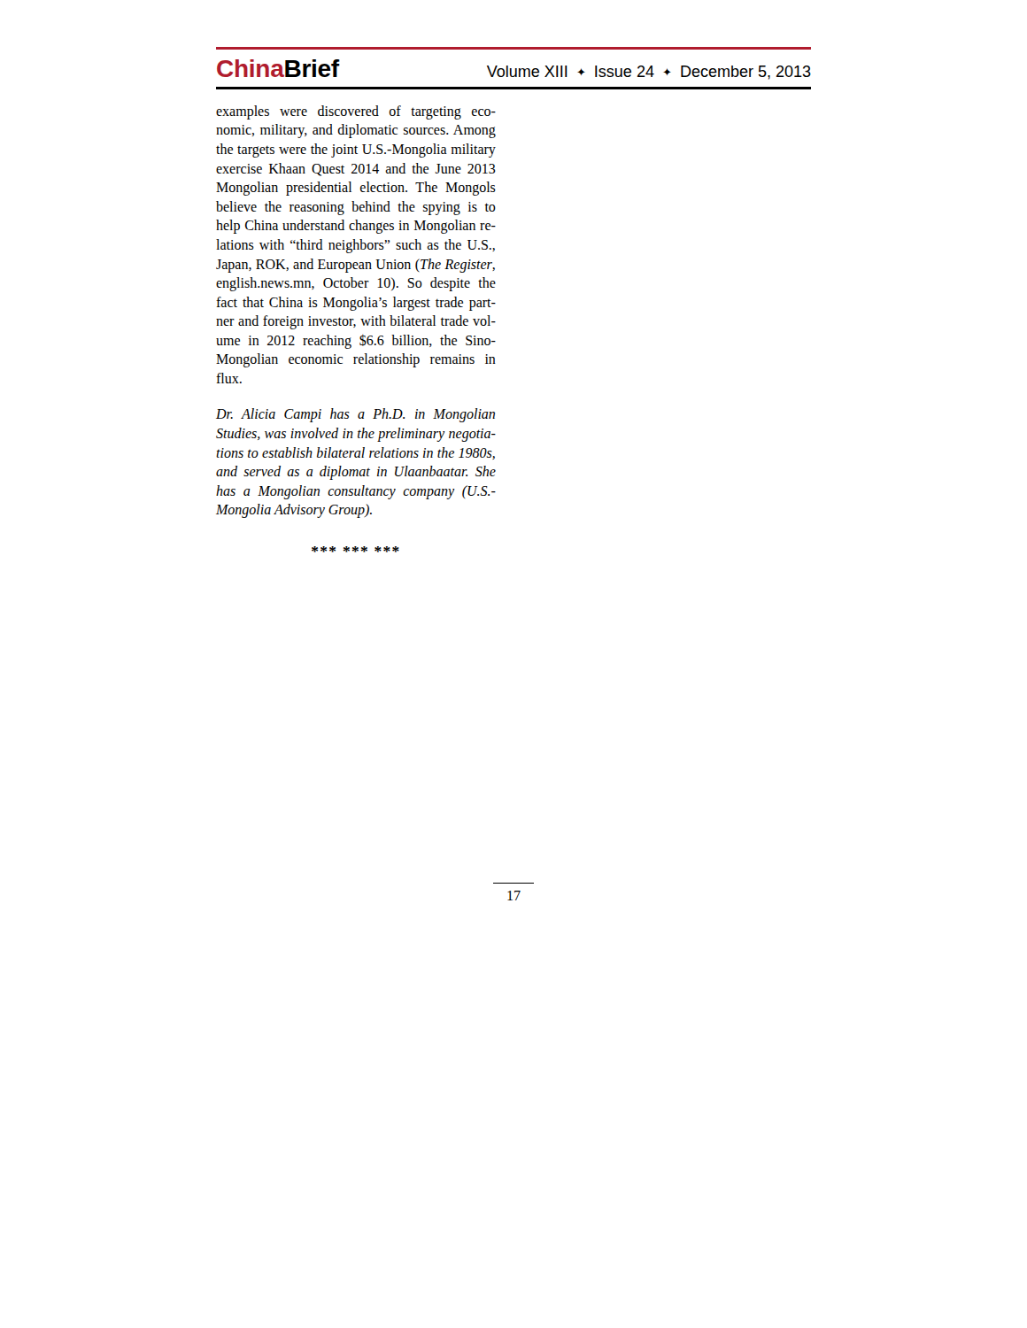China Brief
Volume XIII ✦ Issue 24 ✦ December 5, 2013
examples were discovered of targeting economic, military, and diplomatic sources. Among the targets were the joint U.S.-Mongolia military exercise Khaan Quest 2014 and the June 2013 Mongolian presidential election. The Mongols believe the reasoning behind the spying is to help China understand changes in Mongolian relations with “third neighbors” such as the U.S., Japan, ROK, and European Union (The Register, english.news.mn, October 10). So despite the fact that China is Mongolia’s largest trade partner and foreign investor, with bilateral trade volume in 2012 reaching $6.6 billion, the Sino-Mongolian economic relationship remains in flux.
Dr. Alicia Campi has a Ph.D. in Mongolian Studies, was involved in the preliminary negotiations to establish bilateral relations in the 1980s, and served as a diplomat in Ulaanbaatar. She has a Mongolian consultancy company (U.S.-Mongolia Advisory Group).
*** *** ***
17